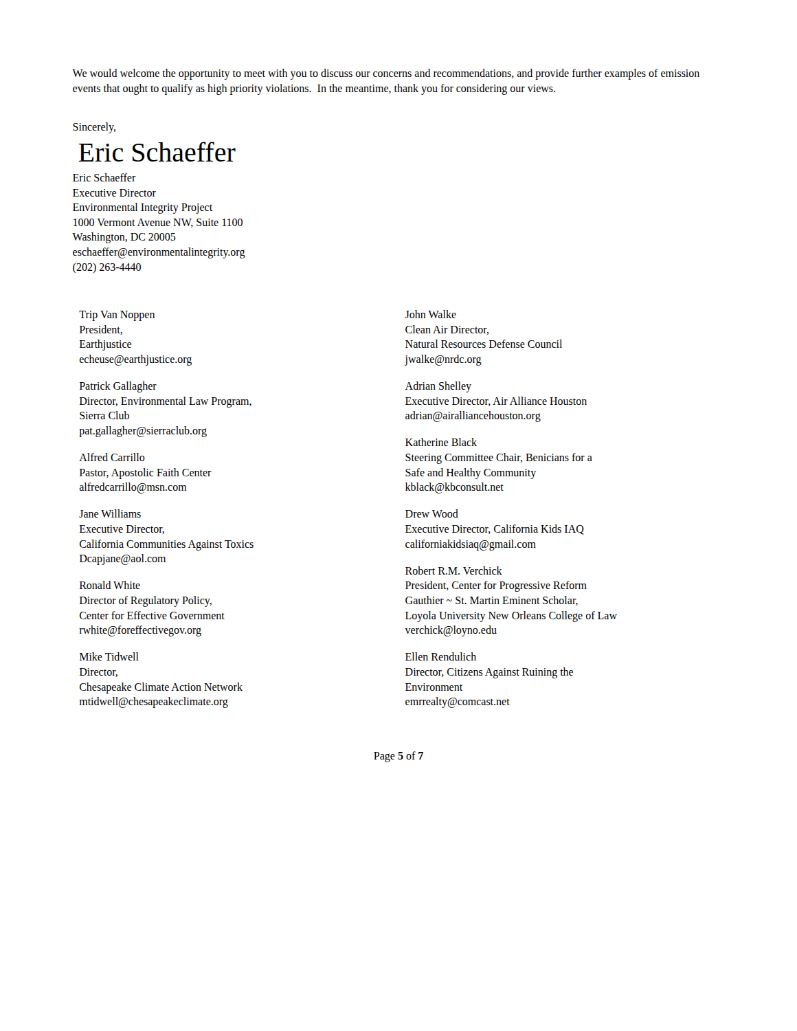We would welcome the opportunity to meet with you to discuss our concerns and recommendations, and provide further examples of emission events that ought to qualify as high priority violations. In the meantime, thank you for considering our views.
Sincerely,
Eric Schaeffer
Eric Schaeffer
Executive Director
Environmental Integrity Project
1000 Vermont Avenue NW, Suite 1100
Washington, DC 20005
eschaeffer@environmentalintegrity.org
(202) 263-4440
| Trip Van Noppen President, Earthjustice echeuse@earthjustice.org Patrick Gallagher Director, Environmental Law Program, Sierra Club pat.gallagher@sierraclub.org Alfred Carrillo Pastor, Apostolic Faith Center alfredcarrillo@msn.com Jane Williams Executive Director, California Communities Against Toxics Dcapjane@aol.com Ronald White Director of Regulatory Policy, Center for Effective Government rwhite@foreffectivegov.org Mike Tidwell Director, Chesapeake Climate Action Network mtidwell@chesapeakeclimate.org | John Walke Clean Air Director, Natural Resources Defense Council jwalke@nrdc.org Adrian Shelley Executive Director, Air Alliance Houston adrian@airalliancehouston.org Katherine Black Steering Committee Chair, Benicians for a Safe and Healthy Community kblack@kbconsult.net Drew Wood Executive Director, California Kids IAQ californiakidsiaq@gmail.com Robert R.M. Verchick President, Center for Progressive Reform Gauthier ~ St. Martin Eminent Scholar, Loyola University New Orleans College of Law verchick@loyno.edu Ellen Rendulich Director, Citizens Against Ruining the Environment emrrealty@comcast.net |
Page 5 of 7